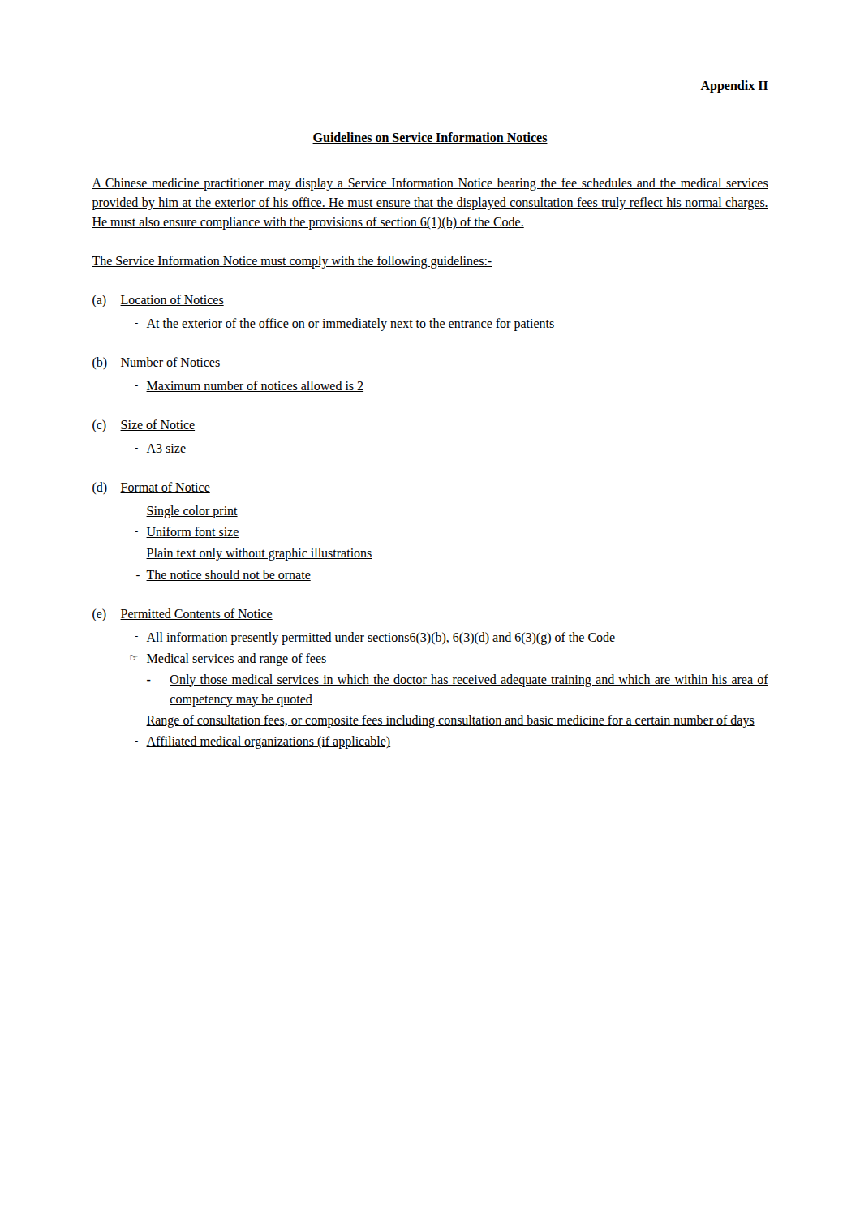Appendix II
Guidelines on Service Information Notices
A Chinese medicine practitioner may display a Service Information Notice bearing the fee schedules and the medical services provided by him at the exterior of his office. He must ensure that the displayed consultation fees truly reflect his normal charges. He must also ensure compliance with the provisions of section 6(1)(b) of the Code.
The Service Information Notice must comply with the following guidelines:-
(a) Location of Notices
At the exterior of the office on or immediately next to the entrance for patients
(b) Number of Notices
Maximum number of notices allowed is 2
(c) Size of Notice
A3 size
(d) Format of Notice
Single color print
Uniform font size
Plain text only without graphic illustrations
The notice should not be ornate
(e) Permitted Contents of Notice
All information presently permitted under sections6(3)(b), 6(3)(d) and 6(3)(g) of the Code
Medical services and range of fees
Only those medical services in which the doctor has received adequate training and which are within his area of competency may be quoted
Range of consultation fees, or composite fees including consultation and basic medicine for a certain number of days
Affiliated medical organizations (if applicable)